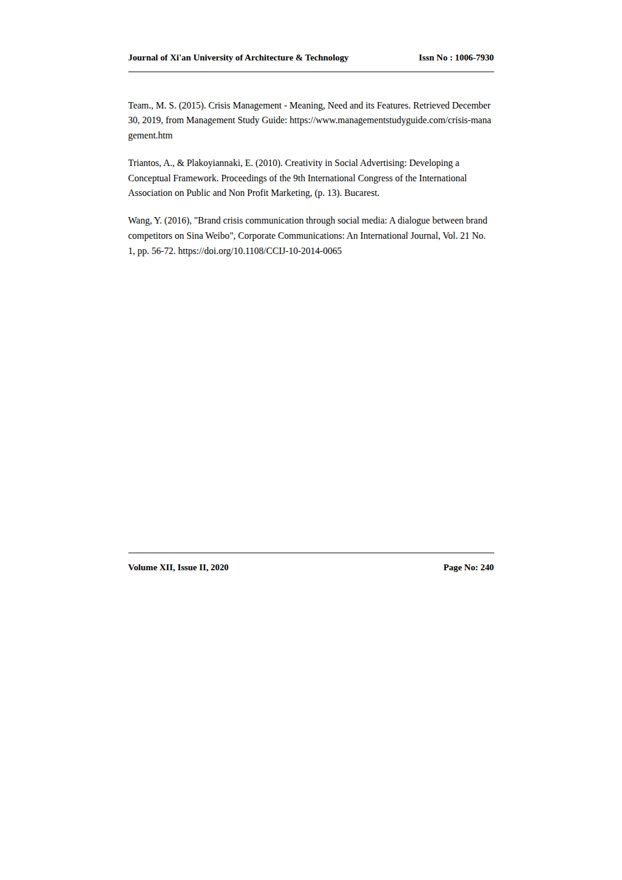Journal of Xi'an University of Architecture & Technology
Issn No : 1006-7930
Team., M. S. (2015). Crisis Management - Meaning, Need and its Features. Retrieved December 30, 2019, from Management Study Guide: https://www.managementstudyguide.com/crisis-management.htm
Triantos, A., & Plakoyiannaki, E. (2010). Creativity in Social Advertising: Developing a Conceptual Framework. Proceedings of the 9th International Congress of the International Association on Public and Non Profit Marketing, (p. 13). Bucarest.
Wang, Y. (2016), "Brand crisis communication through social media: A dialogue between brand competitors on Sina Weibo", Corporate Communications: An International Journal, Vol. 21 No. 1, pp. 56-72. https://doi.org/10.1108/CCIJ-10-2014-0065
Volume XII, Issue II, 2020
Page No: 240